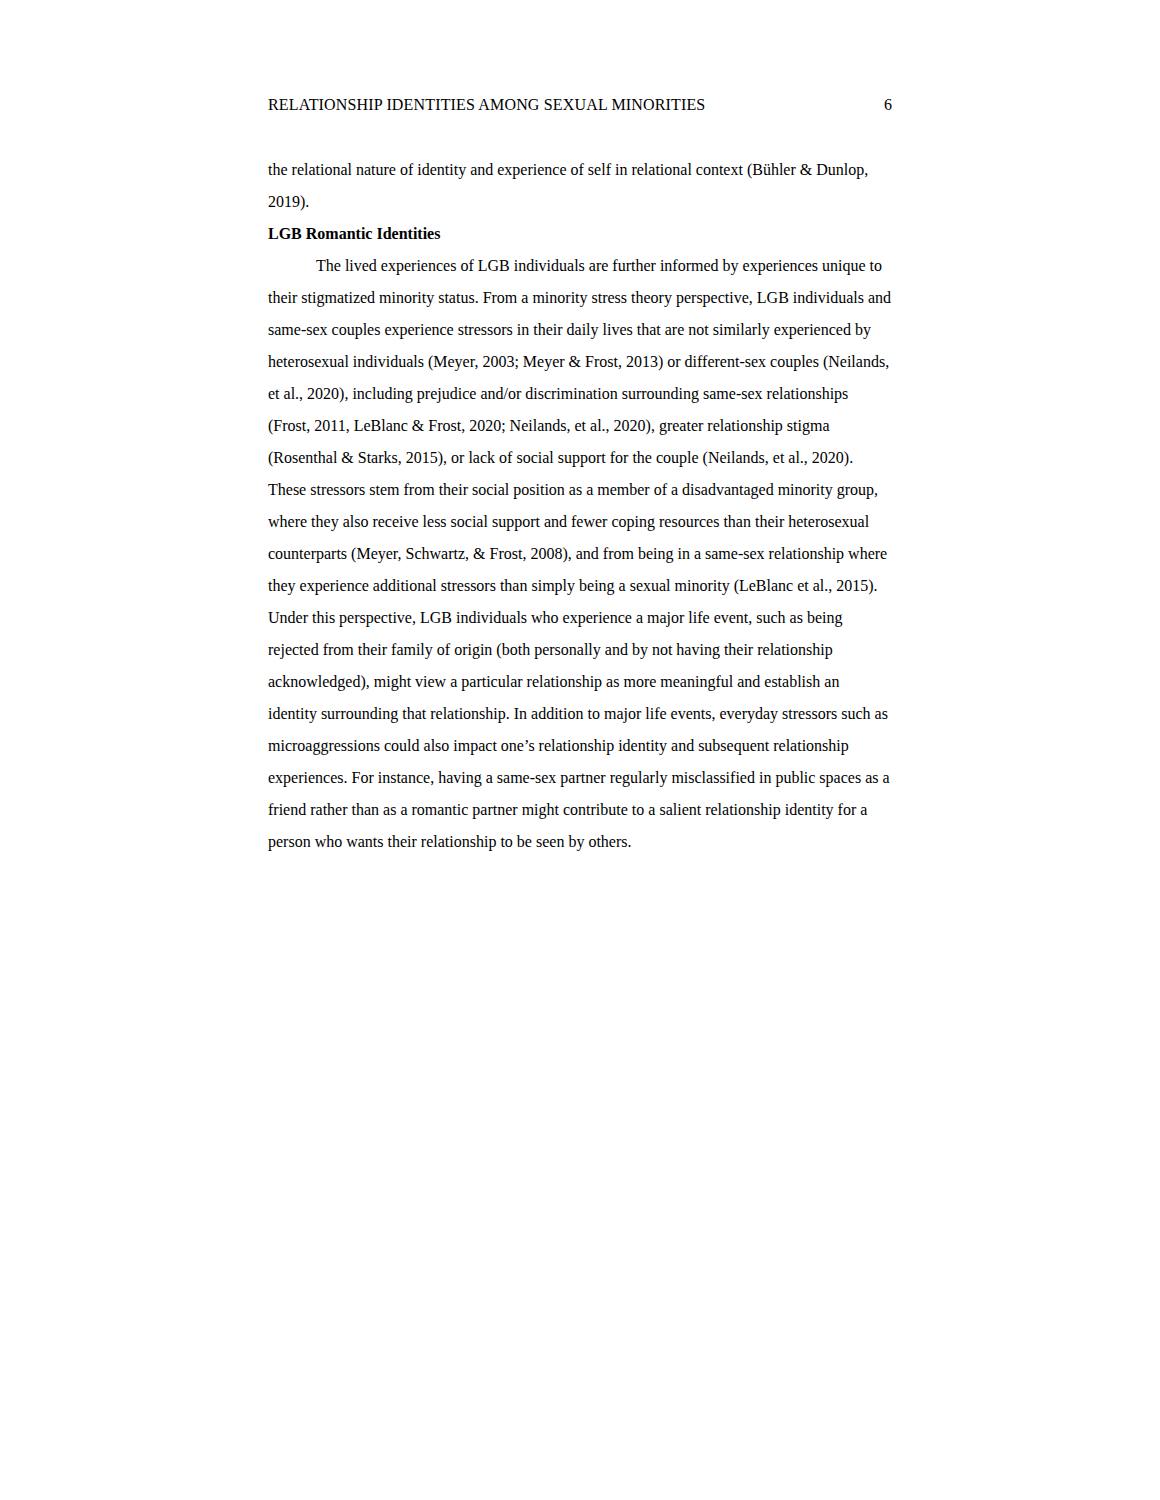Relationship Identities Among Sexual Minorities 6
the relational nature of identity and experience of self in relational context (Bühler & Dunlop, 2019).
LGB Romantic Identities
The lived experiences of LGB individuals are further informed by experiences unique to their stigmatized minority status. From a minority stress theory perspective, LGB individuals and same-sex couples experience stressors in their daily lives that are not similarly experienced by heterosexual individuals (Meyer, 2003; Meyer & Frost, 2013) or different-sex couples (Neilands, et al., 2020), including prejudice and/or discrimination surrounding same-sex relationships (Frost, 2011, LeBlanc & Frost, 2020; Neilands, et al., 2020), greater relationship stigma (Rosenthal & Starks, 2015), or lack of social support for the couple (Neilands, et al., 2020). These stressors stem from their social position as a member of a disadvantaged minority group, where they also receive less social support and fewer coping resources than their heterosexual counterparts (Meyer, Schwartz, & Frost, 2008), and from being in a same-sex relationship where they experience additional stressors than simply being a sexual minority (LeBlanc et al., 2015). Under this perspective, LGB individuals who experience a major life event, such as being rejected from their family of origin (both personally and by not having their relationship acknowledged), might view a particular relationship as more meaningful and establish an identity surrounding that relationship. In addition to major life events, everyday stressors such as microaggressions could also impact one’s relationship identity and subsequent relationship experiences. For instance, having a same-sex partner regularly misclassified in public spaces as a friend rather than as a romantic partner might contribute to a salient relationship identity for a person who wants their relationship to be seen by others.